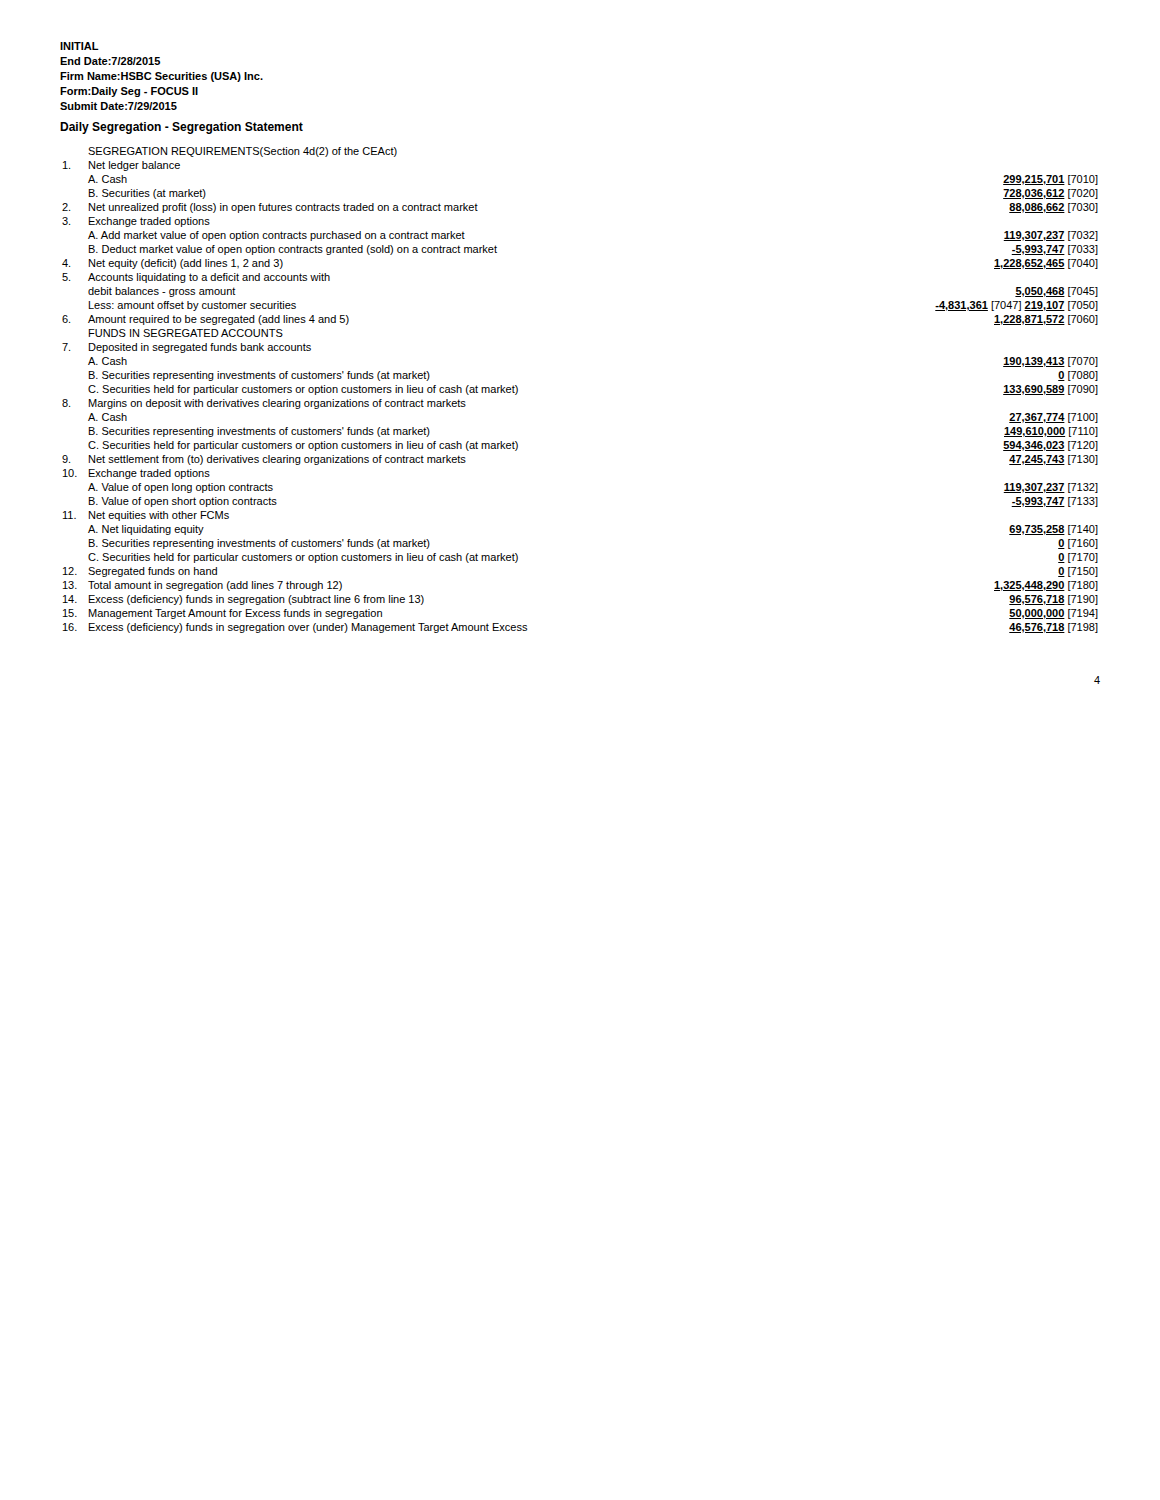INITIAL
End Date:7/28/2015
Firm Name:HSBC Securities (USA) Inc.
Form:Daily Seg - FOCUS II
Submit Date:7/29/2015
Daily Segregation - Segregation Statement
| | SEGREGATION REQUIREMENTS(Section 4d(2) of the CEAct) | |
| 1. | Net ledger balance | |
| | A. Cash | 299,215,701 [7010] |
| | B. Securities (at market) | 728,036,612 [7020] |
| 2. | Net unrealized profit (loss) in open futures contracts traded on a contract market | 88,086,662 [7030] |
| 3. | Exchange traded options | |
| | A. Add market value of open option contracts purchased on a contract market | 119,307,237 [7032] |
| | B. Deduct market value of open option contracts granted (sold) on a contract market | -5,993,747 [7033] |
| 4. | Net equity (deficit) (add lines 1, 2 and 3) | 1,228,652,465 [7040] |
| 5. | Accounts liquidating to a deficit and accounts with | |
| | debit balances - gross amount | 5,050,468 [7045] |
| | Less: amount offset by customer securities | -4,831,361 [7047] 219,107 [7050] |
| 6. | Amount required to be segregated (add lines 4 and 5) | 1,228,871,572 [7060] |
| | FUNDS IN SEGREGATED ACCOUNTS | |
| 7. | Deposited in segregated funds bank accounts | |
| | A. Cash | 190,139,413 [7070] |
| | B. Securities representing investments of customers' funds (at market) | 0 [7080] |
| | C. Securities held for particular customers or option customers in lieu of cash (at market) | 133,690,589 [7090] |
| 8. | Margins on deposit with derivatives clearing organizations of contract markets | |
| | A. Cash | 27,367,774 [7100] |
| | B. Securities representing investments of customers' funds (at market) | 149,610,000 [7110] |
| | C. Securities held for particular customers or option customers in lieu of cash (at market) | 594,346,023 [7120] |
| 9. | Net settlement from (to) derivatives clearing organizations of contract markets | 47,245,743 [7130] |
| 10. | Exchange traded options | |
| | A. Value of open long option contracts | 119,307,237 [7132] |
| | B. Value of open short option contracts | -5,993,747 [7133] |
| 11. | Net equities with other FCMs | |
| | A. Net liquidating equity | 69,735,258 [7140] |
| | B. Securities representing investments of customers' funds (at market) | 0 [7160] |
| | C. Securities held for particular customers or option customers in lieu of cash (at market) | 0 [7170] |
| 12. | Segregated funds on hand | 0 [7150] |
| 13. | Total amount in segregation (add lines 7 through 12) | 1,325,448,290 [7180] |
| 14. | Excess (deficiency) funds in segregation (subtract line 6 from line 13) | 96,576,718 [7190] |
| 15. | Management Target Amount for Excess funds in segregation | 50,000,000 [7194] |
| 16. | Excess (deficiency) funds in segregation over (under) Management Target Amount Excess | 46,576,718 [7198] |
4